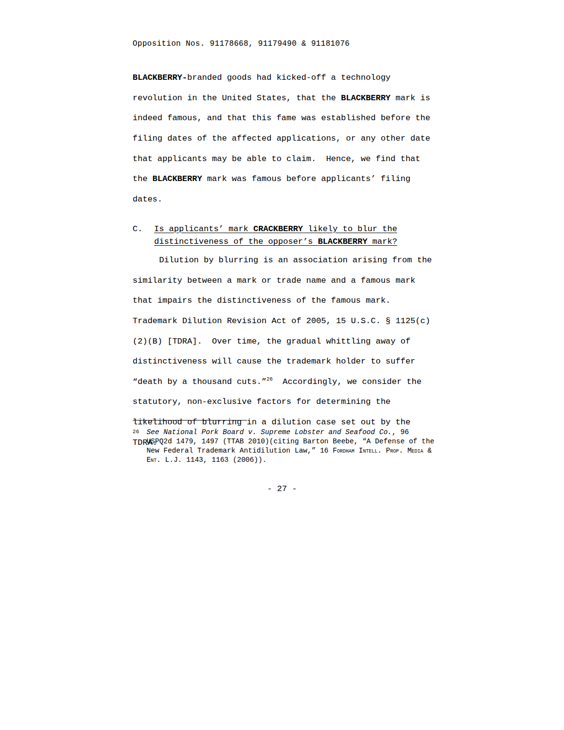Opposition Nos. 91178668, 91179490 & 91181076
BLACKBERRY-branded goods had kicked-off a technology revolution in the United States, that the BLACKBERRY mark is indeed famous, and that this fame was established before the filing dates of the affected applications, or any other date that applicants may be able to claim. Hence, we find that the BLACKBERRY mark was famous before applicants’ filing dates.
C. Is applicants’ mark CRACKBERRY likely to blur the distinctiveness of the opposer’s BLACKBERRY mark?
Dilution by blurring is an association arising from the similarity between a mark or trade name and a famous mark that impairs the distinctiveness of the famous mark. Trademark Dilution Revision Act of 2005, 15 U.S.C. § 1125(c)(2)(B) [TDRA]. Over time, the gradual whittling away of distinctiveness will cause the trademark holder to suffer “death by a thousand cuts.”26 Accordingly, we consider the statutory, non-exclusive factors for determining the likelihood of blurring in a dilution case set out by the TDRA.
26 See National Pork Board v. Supreme Lobster and Seafood Co., 96 USPQ2d 1479, 1497 (TTAB 2010)(citing Barton Beebe, “A Defense of the New Federal Trademark Antidilution Law,” 16 Fordham Intell. Prop. Media & Ent. L.J. 1143, 1163 (2006)).
- 27 -